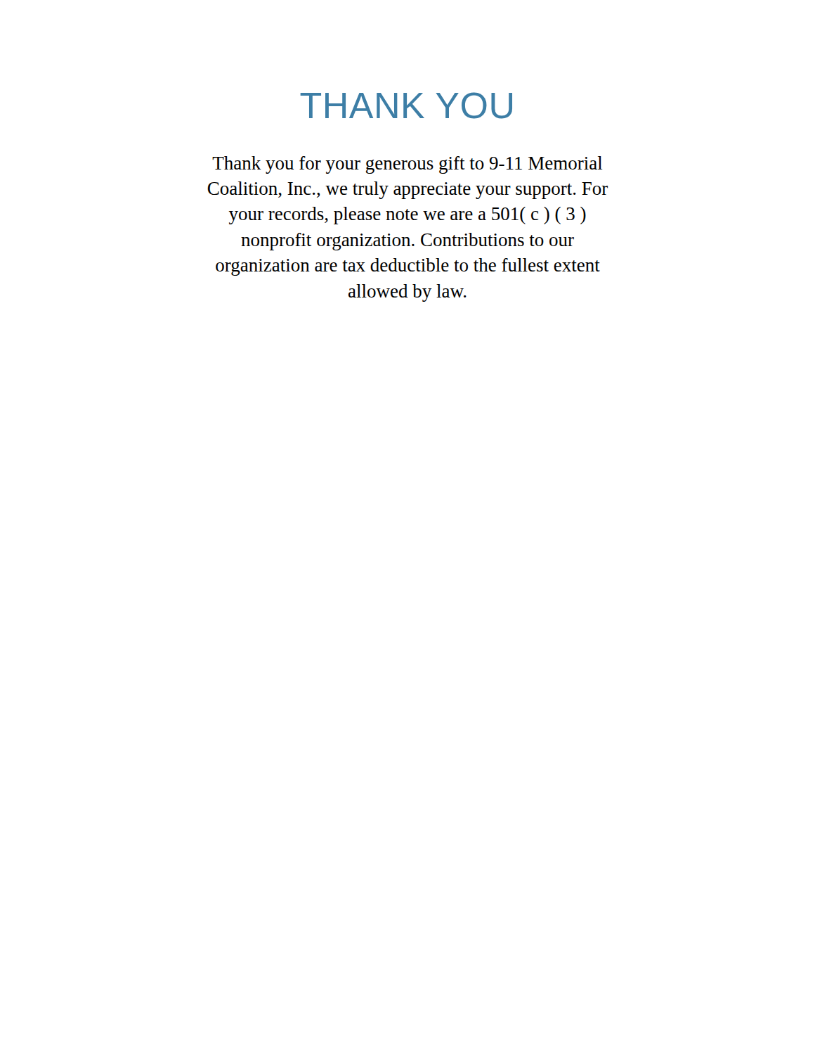THANK YOU
Thank you for your generous gift to 9-11 Memorial Coalition, Inc., we truly appreciate your support. For your records, please note we are a 501( c ) ( 3 ) nonprofit organization. Contributions to our organization are tax deductible to the fullest extent allowed by law.